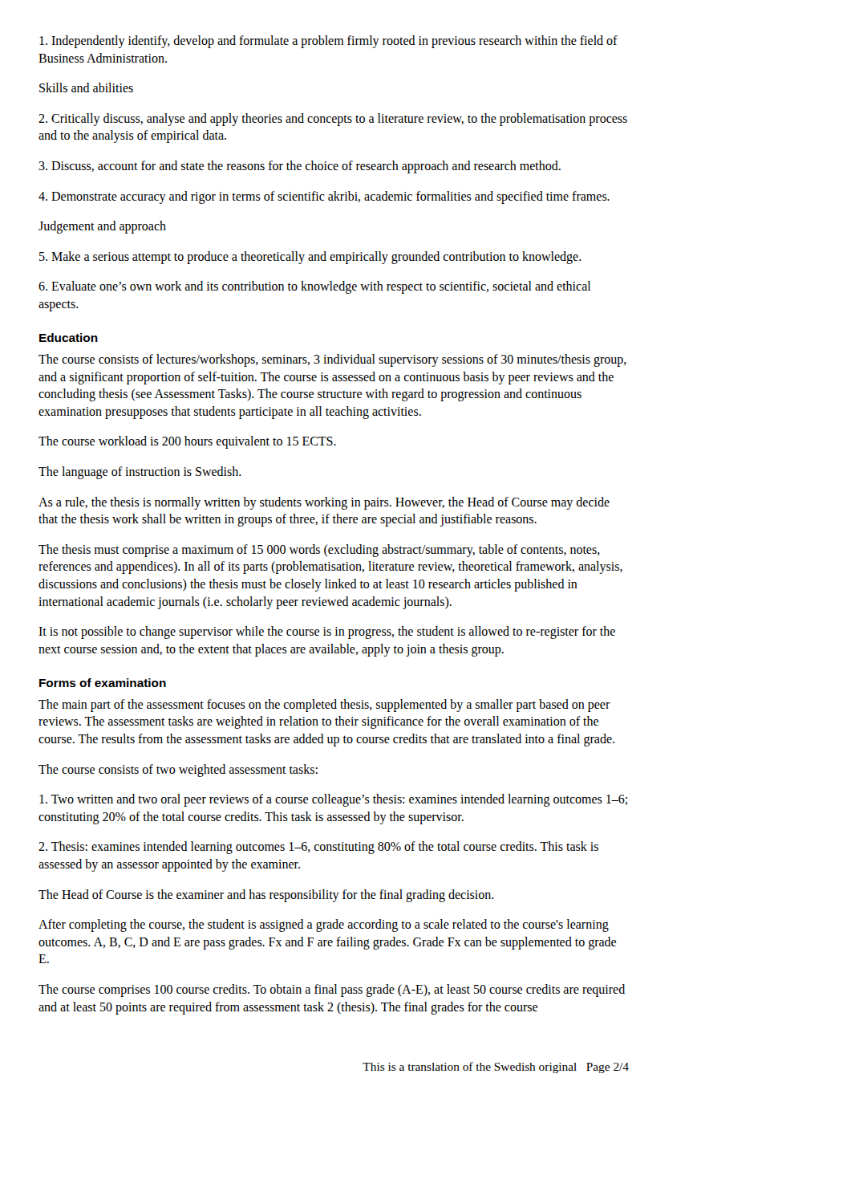1. Independently identify, develop and formulate a problem firmly rooted in previous research within the field of Business Administration.
Skills and abilities
2. Critically discuss, analyse and apply theories and concepts to a literature review, to the problematisation process and to the analysis of empirical data.
3. Discuss, account for and state the reasons for the choice of research approach and research method.
4. Demonstrate accuracy and rigor in terms of scientific akribi, academic formalities and specified time frames.
Judgement and approach
5. Make a serious attempt to produce a theoretically and empirically grounded contribution to knowledge.
6. Evaluate one’s own work and its contribution to knowledge with respect to scientific, societal and ethical aspects.
Education
The course consists of lectures/workshops, seminars, 3 individual supervisory sessions of 30 minutes/thesis group, and a significant proportion of self-tuition. The course is assessed on a continuous basis by peer reviews and the concluding thesis (see Assessment Tasks). The course structure with regard to progression and continuous examination presupposes that students participate in all teaching activities.
The course workload is 200 hours equivalent to 15 ECTS.
The language of instruction is Swedish.
As a rule, the thesis is normally written by students working in pairs. However, the Head of Course may decide that the thesis work shall be written in groups of three, if there are special and justifiable reasons.
The thesis must comprise a maximum of 15 000 words (excluding abstract/summary, table of contents, notes, references and appendices). In all of its parts (problematisation, literature review, theoretical framework, analysis, discussions and conclusions) the thesis must be closely linked to at least 10 research articles published in international academic journals (i.e. scholarly peer reviewed academic journals).
It is not possible to change supervisor while the course is in progress, the student is allowed to re-register for the next course session and, to the extent that places are available, apply to join a thesis group.
Forms of examination
The main part of the assessment focuses on the completed thesis, supplemented by a smaller part based on peer reviews. The assessment tasks are weighted in relation to their significance for the overall examination of the course. The results from the assessment tasks are added up to course credits that are translated into a final grade.
The course consists of two weighted assessment tasks:
1. Two written and two oral peer reviews of a course colleague’s thesis: examines intended learning outcomes 1–6; constituting 20% of the total course credits. This task is assessed by the supervisor.
2. Thesis: examines intended learning outcomes 1–6, constituting 80% of the total course credits. This task is assessed by an assessor appointed by the examiner.
The Head of Course is the examiner and has responsibility for the final grading decision.
After completing the course, the student is assigned a grade according to a scale related to the course's learning outcomes. A, B, C, D and E are pass grades. Fx and F are failing grades. Grade Fx can be supplemented to grade E.
The course comprises 100 course credits. To obtain a final pass grade (A-E), at least 50 course credits are required and at least 50 points are required from assessment task 2 (thesis). The final grades for the course
This is a translation of the Swedish original Page 2/4